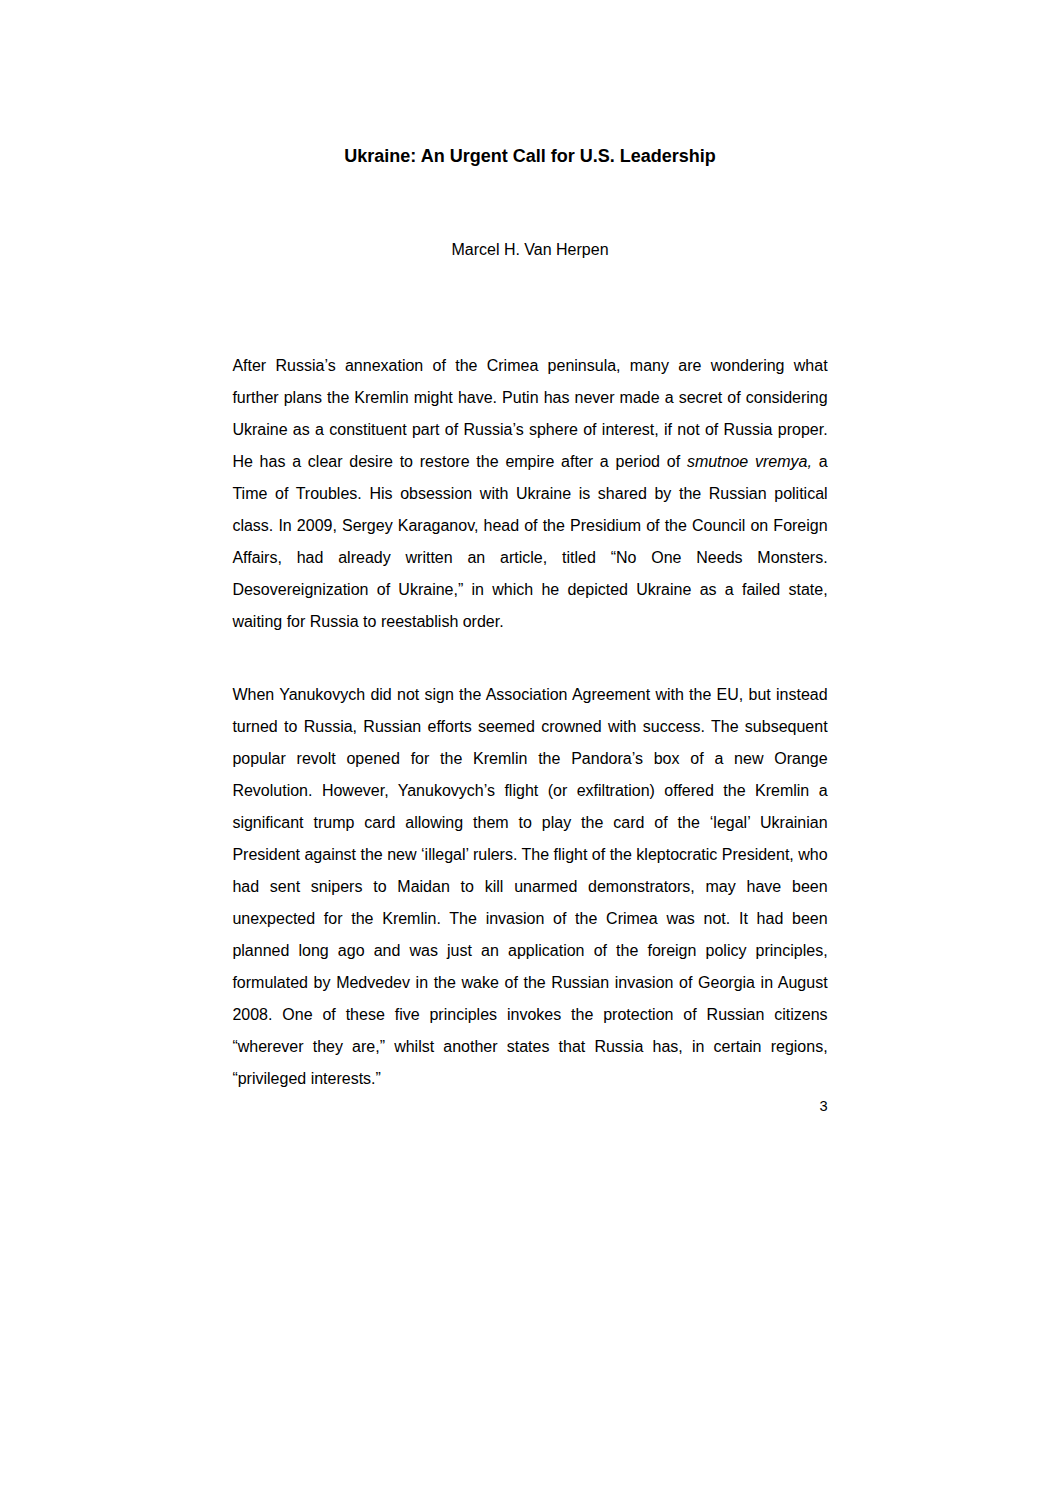Ukraine: An Urgent Call for U.S. Leadership
Marcel H. Van Herpen
After Russia’s annexation of the Crimea peninsula, many are wondering what further plans the Kremlin might have. Putin has never made a secret of considering Ukraine as a constituent part of Russia’s sphere of interest, if not of Russia proper. He has a clear desire to restore the empire after a period of smutnoe vremya, a Time of Troubles. His obsession with Ukraine is shared by the Russian political class. In 2009, Sergey Karaganov, head of the Presidium of the Council on Foreign Affairs, had already written an article, titled “No One Needs Monsters. Desovereignization of Ukraine,” in which he depicted Ukraine as a failed state, waiting for Russia to reestablish order.
When Yanukovych did not sign the Association Agreement with the EU, but instead turned to Russia, Russian efforts seemed crowned with success. The subsequent popular revolt opened for the Kremlin the Pandora’s box of a new Orange Revolution. However, Yanukovych’s flight (or exfiltration) offered the Kremlin a significant trump card allowing them to play the card of the ‘legal’ Ukrainian President against the new ‘illegal’ rulers. The flight of the kleptocratic President, who had sent snipers to Maidan to kill unarmed demonstrators, may have been unexpected for the Kremlin. The invasion of the Crimea was not. It had been planned long ago and was just an application of the foreign policy principles, formulated by Medvedev in the wake of the Russian invasion of Georgia in August 2008. One of these five principles invokes the protection of Russian citizens “wherever they are,” whilst another states that Russia has, in certain regions, “privileged interests.”
3